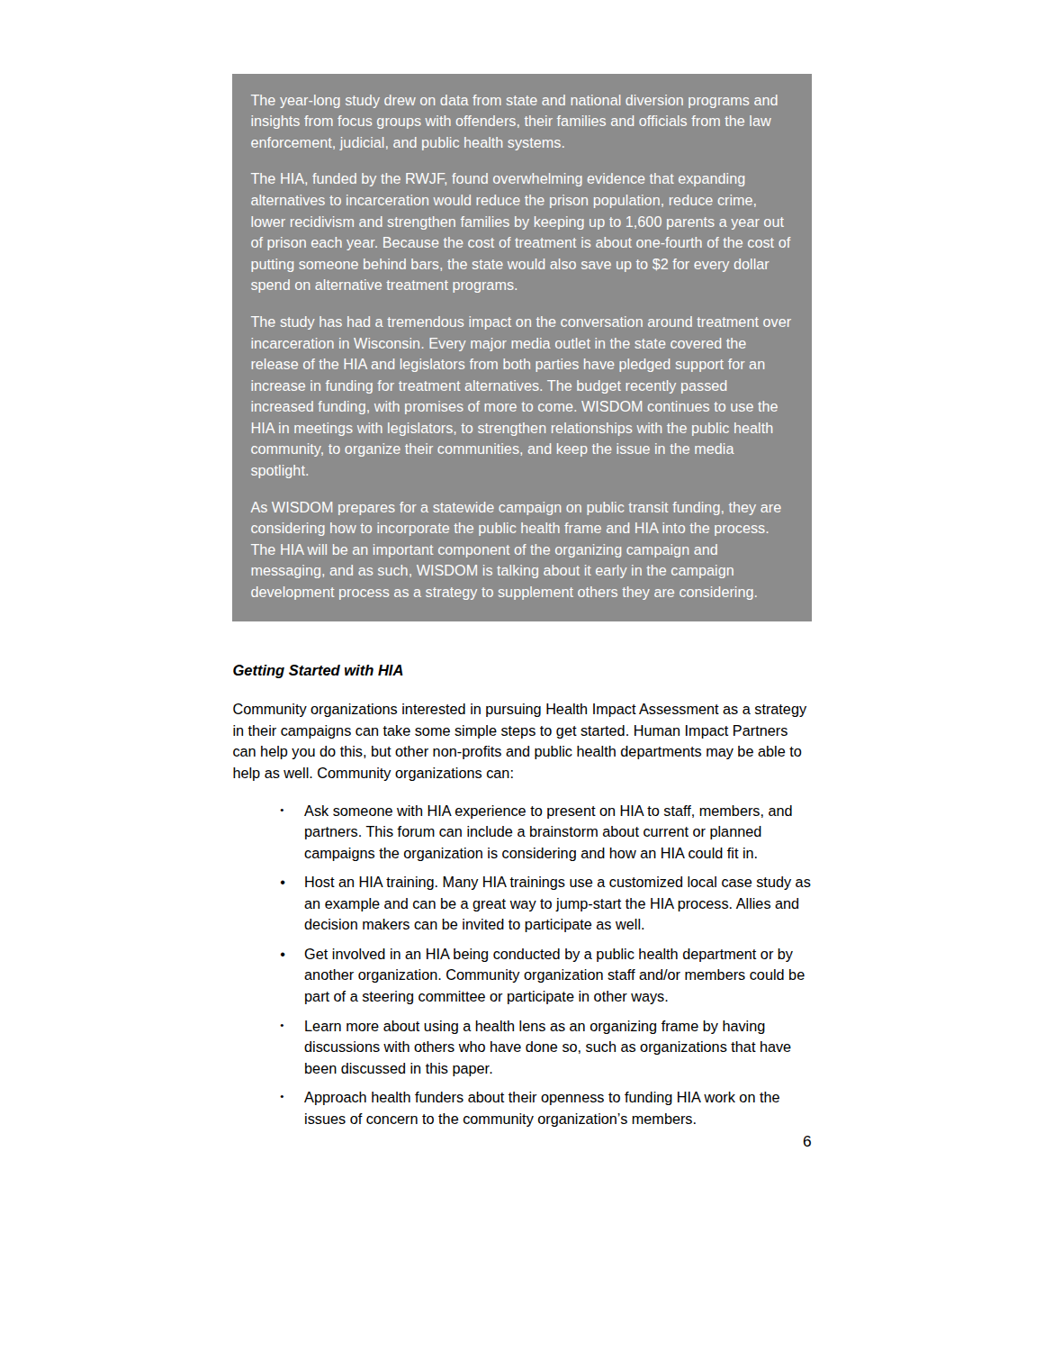The year-long study drew on data from state and national diversion programs and insights from focus groups with offenders, their families and officials from the law enforcement, judicial, and public health systems.
The HIA, funded by the RWJF, found overwhelming evidence that expanding alternatives to incarceration would reduce the prison population, reduce crime, lower recidivism and strengthen families by keeping up to 1,600 parents a year out of prison each year. Because the cost of treatment is about one-fourth of the cost of putting someone behind bars, the state would also save up to $2 for every dollar spend on alternative treatment programs.
The study has had a tremendous impact on the conversation around treatment over incarceration in Wisconsin. Every major media outlet in the state covered the release of the HIA and legislators from both parties have pledged support for an increase in funding for treatment alternatives. The budget recently passed increased funding, with promises of more to come. WISDOM continues to use the HIA in meetings with legislators, to strengthen relationships with the public health community, to organize their communities, and keep the issue in the media spotlight.
As WISDOM prepares for a statewide campaign on public transit funding, they are considering how to incorporate the public health frame and HIA into the process. The HIA will be an important component of the organizing campaign and messaging, and as such, WISDOM is talking about it early in the campaign development process as a strategy to supplement others they are considering.
Getting Started with HIA
Community organizations interested in pursuing Health Impact Assessment as a strategy in their campaigns can take some simple steps to get started. Human Impact Partners can help you do this, but other non-profits and public health departments may be able to help as well. Community organizations can:
Ask someone with HIA experience to present on HIA to staff, members, and partners. This forum can include a brainstorm about current or planned campaigns the organization is considering and how an HIA could fit in.
Host an HIA training. Many HIA trainings use a customized local case study as an example and can be a great way to jump-start the HIA process. Allies and decision makers can be invited to participate as well.
Get involved in an HIA being conducted by a public health department or by another organization. Community organization staff and/or members could be part of a steering committee or participate in other ways.
Learn more about using a health lens as an organizing frame by having discussions with others who have done so, such as organizations that have been discussed in this paper.
Approach health funders about their openness to funding HIA work on the issues of concern to the community organization’s members.
6